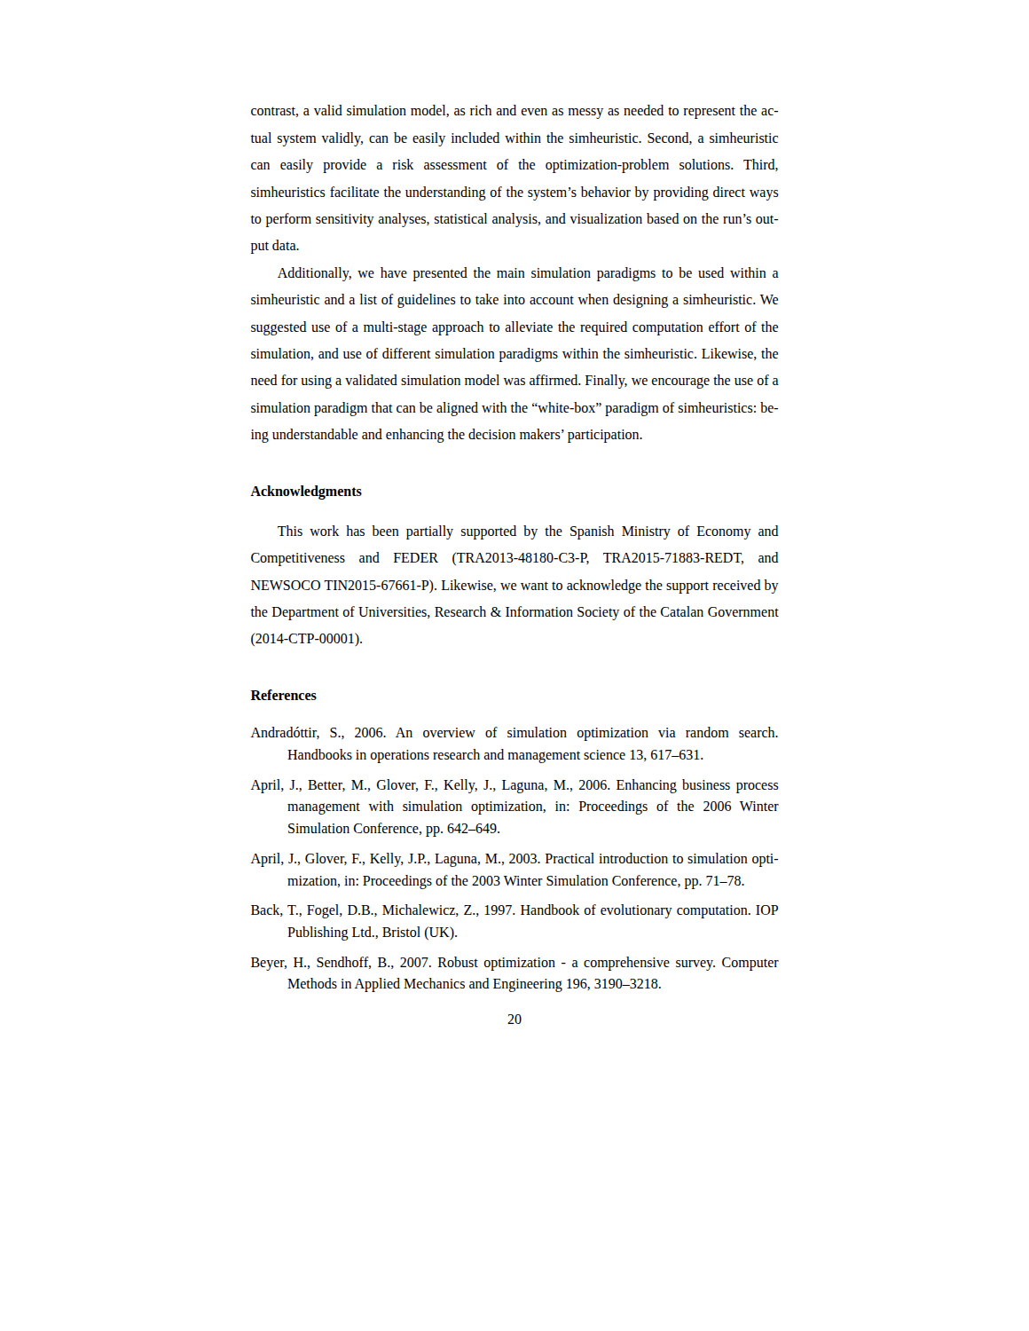contrast, a valid simulation model, as rich and even as messy as needed to represent the actual system validly, can be easily included within the simheuristic. Second, a simheuristic can easily provide a risk assessment of the optimization-problem solutions. Third, simheuristics facilitate the understanding of the system’s behavior by providing direct ways to perform sensitivity analyses, statistical analysis, and visualization based on the run’s output data.
Additionally, we have presented the main simulation paradigms to be used within a simheuristic and a list of guidelines to take into account when designing a simheuristic. We suggested use of a multi-stage approach to alleviate the required computation effort of the simulation, and use of different simulation paradigms within the simheuristic. Likewise, the need for using a validated simulation model was affirmed. Finally, we encourage the use of a simulation paradigm that can be aligned with the “white-box” paradigm of simheuristics: being understandable and enhancing the decision makers’ participation.
Acknowledgments
This work has been partially supported by the Spanish Ministry of Economy and Competitiveness and FEDER (TRA2013-48180-C3-P, TRA2015-71883-REDT, and NEWSOCO TIN2015-67661-P). Likewise, we want to acknowledge the support received by the Department of Universities, Research & Information Society of the Catalan Government (2014-CTP-00001).
References
Andradóttir, S., 2006. An overview of simulation optimization via random search. Handbooks in operations research and management science 13, 617–631.
April, J., Better, M., Glover, F., Kelly, J., Laguna, M., 2006. Enhancing business process management with simulation optimization, in: Proceedings of the 2006 Winter Simulation Conference, pp. 642–649.
April, J., Glover, F., Kelly, J.P., Laguna, M., 2003. Practical introduction to simulation optimization, in: Proceedings of the 2003 Winter Simulation Conference, pp. 71–78.
Back, T., Fogel, D.B., Michalewicz, Z., 1997. Handbook of evolutionary computation. IOP Publishing Ltd., Bristol (UK).
Beyer, H., Sendhoff, B., 2007. Robust optimization - a comprehensive survey. Computer Methods in Applied Mechanics and Engineering 196, 3190–3218.
20